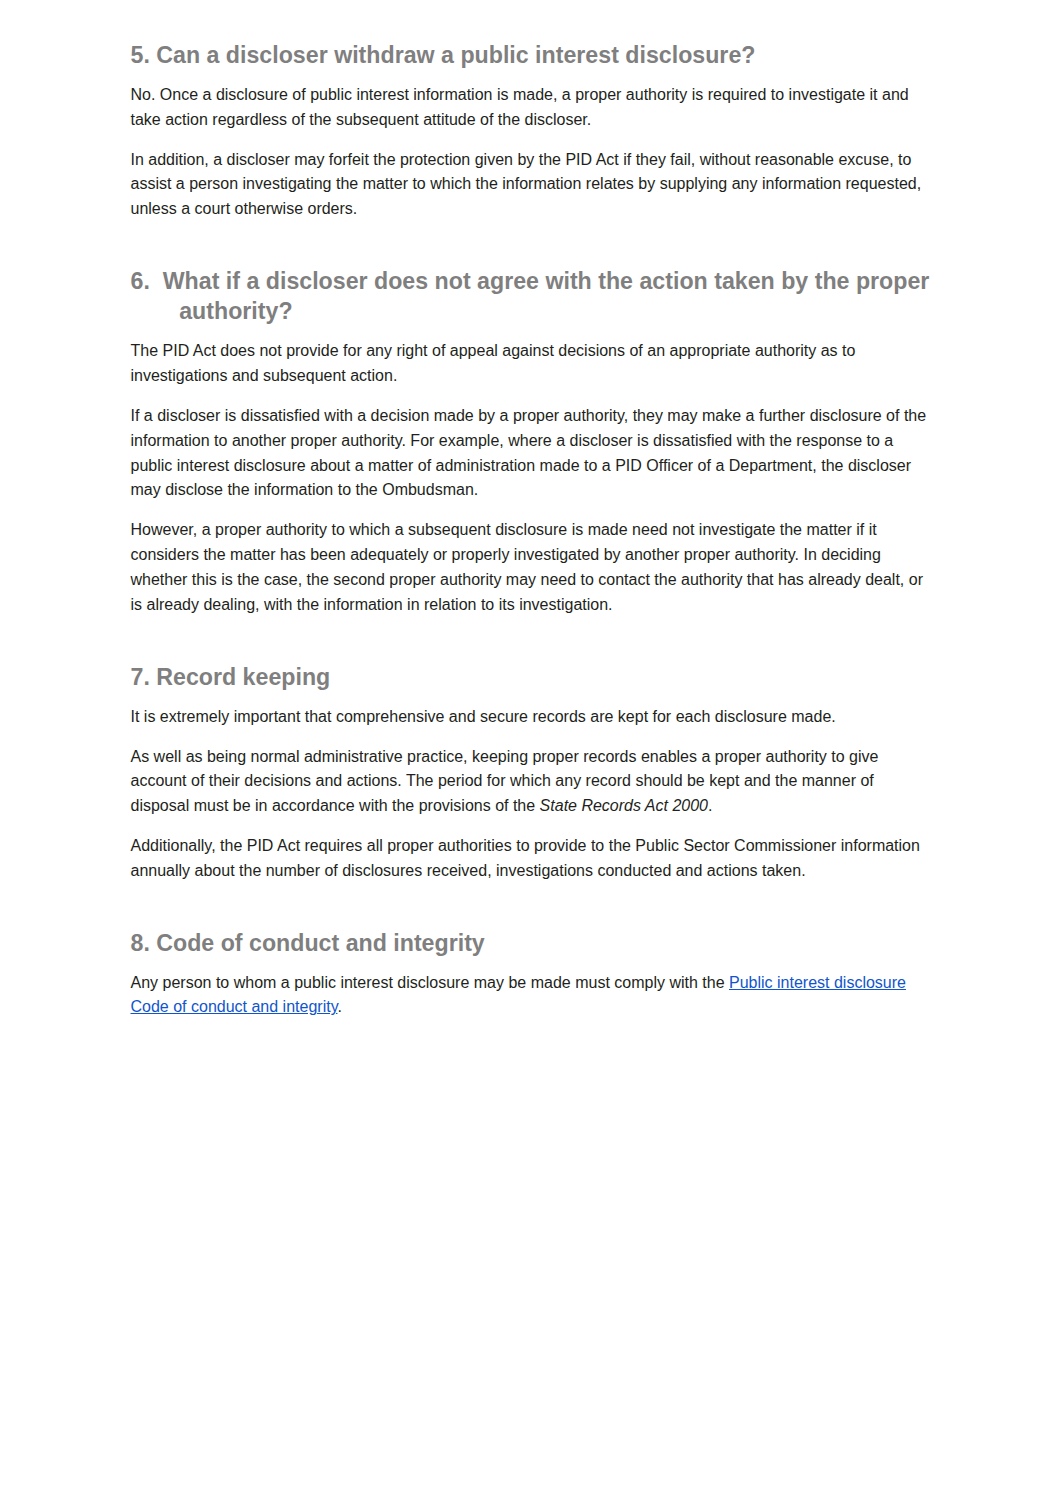5. Can a discloser withdraw a public interest disclosure?
No. Once a disclosure of public interest information is made, a proper authority is required to investigate it and take action regardless of the subsequent attitude of the discloser.
In addition, a discloser may forfeit the protection given by the PID Act if they fail, without reasonable excuse, to assist a person investigating the matter to which the information relates by supplying any information requested, unless a court otherwise orders.
6. What if a discloser does not agree with the action taken by the proper authority?
The PID Act does not provide for any right of appeal against decisions of an appropriate authority as to investigations and subsequent action.
If a discloser is dissatisfied with a decision made by a proper authority, they may make a further disclosure of the information to another proper authority. For example, where a discloser is dissatisfied with the response to a public interest disclosure about a matter of administration made to a PID Officer of a Department, the discloser may disclose the information to the Ombudsman.
However, a proper authority to which a subsequent disclosure is made need not investigate the matter if it considers the matter has been adequately or properly investigated by another proper authority. In deciding whether this is the case, the second proper authority may need to contact the authority that has already dealt, or is already dealing, with the information in relation to its investigation.
7. Record keeping
It is extremely important that comprehensive and secure records are kept for each disclosure made.
As well as being normal administrative practice, keeping proper records enables a proper authority to give account of their decisions and actions. The period for which any record should be kept and the manner of disposal must be in accordance with the provisions of the State Records Act 2000.
Additionally, the PID Act requires all proper authorities to provide to the Public Sector Commissioner information annually about the number of disclosures received, investigations conducted and actions taken.
8. Code of conduct and integrity
Any person to whom a public interest disclosure may be made must comply with the Public interest disclosure Code of conduct and integrity.